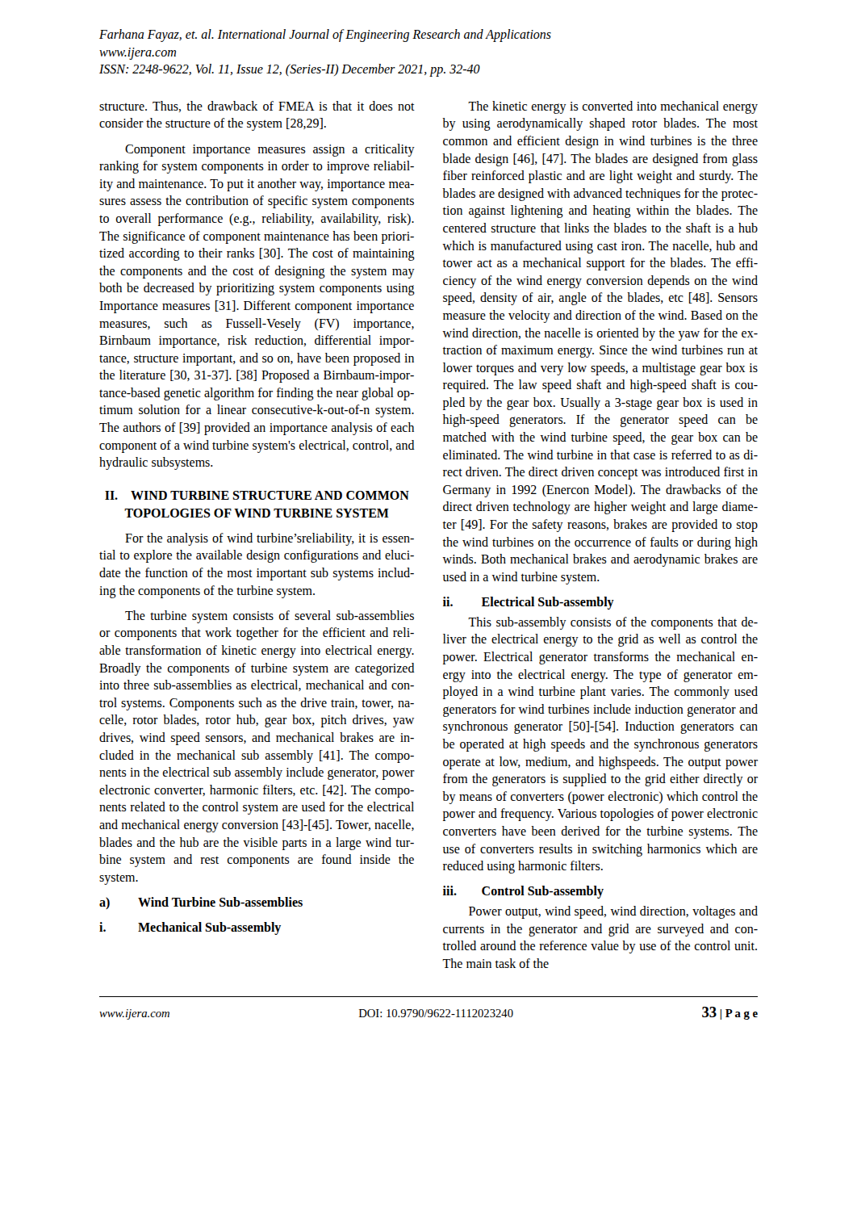Farhana Fayaz, et. al. International Journal of Engineering Research and Applications
www.ijera.com
ISSN: 2248-9622, Vol. 11, Issue 12, (Series-II) December 2021, pp. 32-40
structure. Thus, the drawback of FMEA is that it does not consider the structure of the system [28,29].
Component importance measures assign a criticality ranking for system components in order to improve reliability and maintenance. To put it another way, importance measures assess the contribution of specific system components to overall performance (e.g., reliability, availability, risk). The significance of component maintenance has been prioritized according to their ranks [30]. The cost of maintaining the components and the cost of designing the system may both be decreased by prioritizing system components using Importance measures [31]. Different component importance measures, such as Fussell-Vesely (FV) importance, Birnbaum importance, risk reduction, differential importance, structure important, and so on, have been proposed in the literature [30, 31-37]. [38] Proposed a Birnbaum-importance-based genetic algorithm for finding the near global optimum solution for a linear consecutive-k-out-of-n system. The authors of [39] provided an importance analysis of each component of a wind turbine system's electrical, control, and hydraulic subsystems.
II. Wind Turbine Structure and Common Topologies of Wind Turbine System
For the analysis of wind turbine’sreliability, it is essential to explore the available design configurations and elucidate the function of the most important sub systems including the components of the turbine system.
The turbine system consists of several sub-assemblies or components that work together for the efficient and reliable transformation of kinetic energy into electrical energy. Broadly the components of turbine system are categorized into three sub-assemblies as electrical, mechanical and control systems. Components such as the drive train, tower, nacelle, rotor blades, rotor hub, gear box, pitch drives, yaw drives, wind speed sensors, and mechanical brakes are included in the mechanical sub assembly [41]. The components in the electrical sub assembly include generator, power electronic converter, harmonic filters, etc. [42]. The components related to the control system are used for the electrical and mechanical energy conversion [43]-[45]. Tower, nacelle, blades and the hub are the visible parts in a large wind turbine system and rest components are found inside the system.
a) Wind Turbine Sub-assemblies
i. Mechanical Sub-assembly
The kinetic energy is converted into mechanical energy by using aerodynamically shaped rotor blades. The most common and efficient design in wind turbines is the three blade design [46], [47]. The blades are designed from glass fiber reinforced plastic and are light weight and sturdy. The blades are designed with advanced techniques for the protection against lightening and heating within the blades. The centered structure that links the blades to the shaft is a hub which is manufactured using cast iron. The nacelle, hub and tower act as a mechanical support for the blades. The efficiency of the wind energy conversion depends on the wind speed, density of air, angle of the blades, etc [48]. Sensors measure the velocity and direction of the wind. Based on the wind direction, the nacelle is oriented by the yaw for the extraction of maximum energy. Since the wind turbines run at lower torques and very low speeds, a multistage gear box is required. The law speed shaft and high-speed shaft is coupled by the gear box. Usually a 3-stage gear box is used in high-speed generators. If the generator speed can be matched with the wind turbine speed, the gear box can be eliminated. The wind turbine in that case is referred to as direct driven. The direct driven concept was introduced first in Germany in 1992 (Enercon Model). The drawbacks of the direct driven technology are higher weight and large diameter [49]. For the safety reasons, brakes are provided to stop the wind turbines on the occurrence of faults or during high winds. Both mechanical brakes and aerodynamic brakes are used in a wind turbine system.
ii. Electrical Sub-assembly
This sub-assembly consists of the components that deliver the electrical energy to the grid as well as control the power. Electrical generator transforms the mechanical energy into the electrical energy. The type of generator employed in a wind turbine plant varies. The commonly used generators for wind turbines include induction generator and synchronous generator [50]-[54]. Induction generators can be operated at high speeds and the synchronous generators operate at low, medium, and highspeeds. The output power from the generators is supplied to the grid either directly or by means of converters (power electronic) which control the power and frequency. Various topologies of power electronic converters have been derived for the turbine systems. The use of converters results in switching harmonics which are reduced using harmonic filters.
iii. Control Sub-assembly
Power output, wind speed, wind direction, voltages and currents in the generator and grid are surveyed and controlled around the reference value by use of the control unit. The main task of the
www.ijera.com DOI: 10.9790/9622-1112023240 33 | P a g e